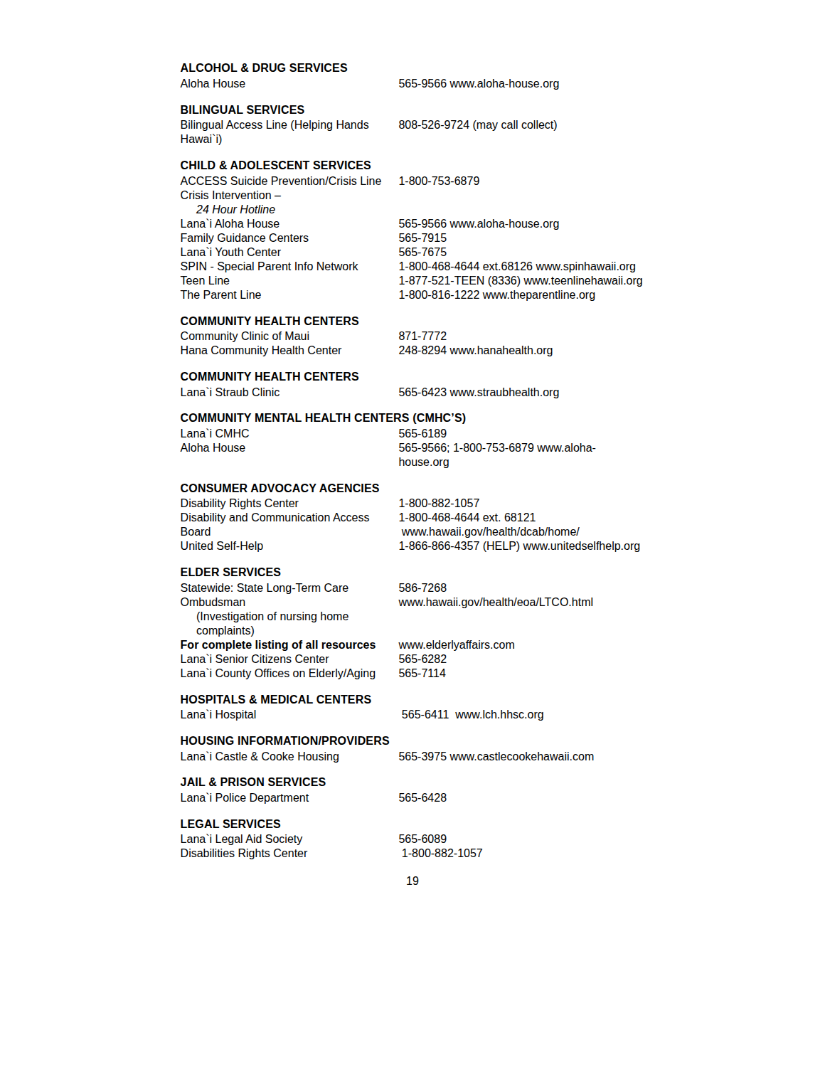ALCOHOL & DRUG SERVICES
| Aloha House | 565-9566 www.aloha-house.org |
BILINGUAL SERVICES
| Bilingual Access Line (Helping Hands Hawai`i) | 808-526-9724 (may call collect) |
CHILD & ADOLESCENT SERVICES
| ACCESS Suicide Prevention/Crisis Line Crisis Intervention – 24 Hour Hotline | 1-800-753-6879 |
| Lana`i Aloha House | 565-9566 www.aloha-house.org |
| Family Guidance Centers | 565-7915 |
| Lana`i Youth Center | 565-7675 |
| SPIN - Special Parent Info Network | 1-800-468-4644 ext.68126 www.spinhawaii.org |
| Teen Line | 1-877-521-TEEN (8336) www.teenlinehawaii.org |
| The Parent Line | 1-800-816-1222 www.theparentline.org |
COMMUNITY HEALTH CENTERS
| Community Clinic of Maui | 871-7772 |
| Hana Community Health Center | 248-8294 www.hanahealth.org |
COMMUNITY HEALTH CENTERS
| Lana`i Straub Clinic | 565-6423 www.straubhealth.org |
COMMUNITY MENTAL HEALTH CENTERS (CMHC’S)
| Lana`i CMHC | 565-6189 |
| Aloha House | 565-9566; 1-800-753-6879 www.aloha-house.org |
CONSUMER ADVOCACY AGENCIES
| Disability Rights Center | 1-800-882-1057 |
| Disability and Communication Access Board | 1-800-468-4644 ext. 68121 www.hawaii.gov/health/dcab/home/ |
| United Self-Help | 1-866-866-4357 (HELP) www.unitedselfhelp.org |
ELDER SERVICES
| Statewide: State Long-Term Care Ombudsman (Investigation of nursing home complaints) | 586-7268 www.hawaii.gov/health/eoa/LTCO.html |
| For complete listing of all resources | www.elderlyaffairs.com |
| Lana`i Senior Citizens Center | 565-6282 |
| Lana`i County Offices on Elderly/Aging | 565-7114 |
HOSPITALS & MEDICAL CENTERS
| Lana`i Hospital | 565-6411 www.lch.hhsc.org |
HOUSING INFORMATION/PROVIDERS
| Lana`i Castle & Cooke Housing | 565-3975 www.castlecookehawaii.com |
JAIL & PRISON SERVICES
| Lana`i Police Department | 565-6428 |
LEGAL SERVICES
| Lana`i Legal Aid Society | 565-6089 |
| Disabilities Rights Center | 1-800-882-1057 |
19